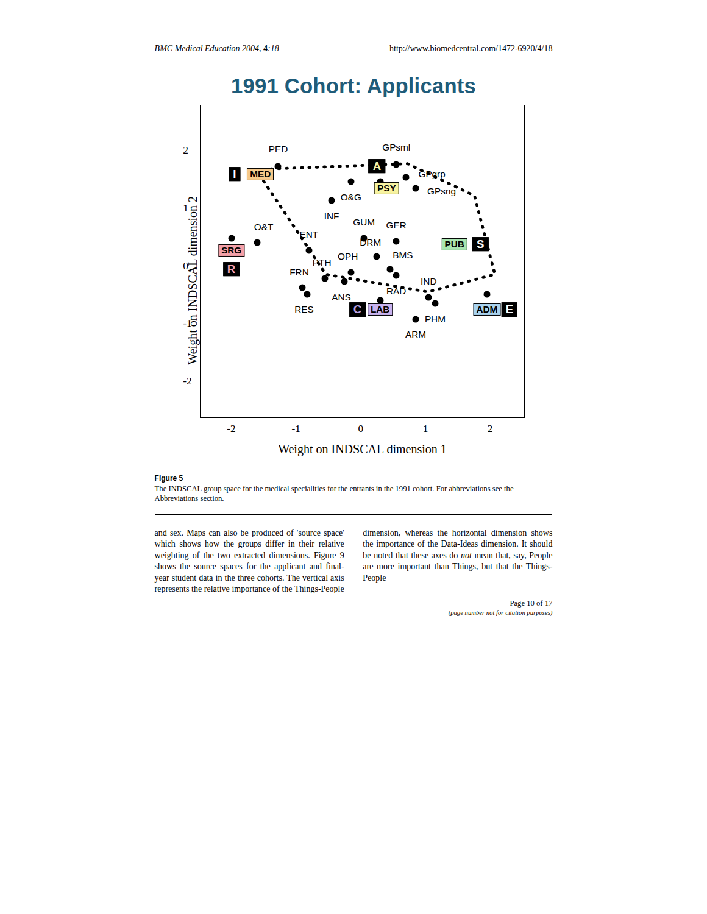BMC Medical Education 2004, 4:18
http://www.biomedcentral.com/1472-6920/4/18
1991 Cohort: Applicants
Weight on INDSCAL dimension 2
2
1
0
-1
-2
-2
-1
0
1
2
PED
GPsml
GPgrp
O&G
GPsng
INF
O&T
GUM
GER
ENT
DRM
BMS
OPH
RAD
PTH
ANS
FRN
RES
IND
PHM
ARM
MED
PSY
SRG
PUB
LAB
ADM
I
A
R
S
C
E
Weight on INDSCAL dimension 1
Figure 5 The INDSCAL group space for the medical specialities for the entrants in the 1991 cohort. For abbreviations see the Abbreviations section.
and sex. Maps can also be produced of 'source space' which shows how the groups differ in their relative weighting of the two extracted dimensions. Figure 9 shows the source spaces for the applicant and final-year student data in the three cohorts. The vertical axis represents the relative importance of the Things-People dimension, whereas the horizontal dimension shows the importance of the Data-Ideas dimension. It should be noted that these axes do not mean that, say, People are more important than Things, but that the Things-People
Page 10 of 17
(page number not for citation purposes)